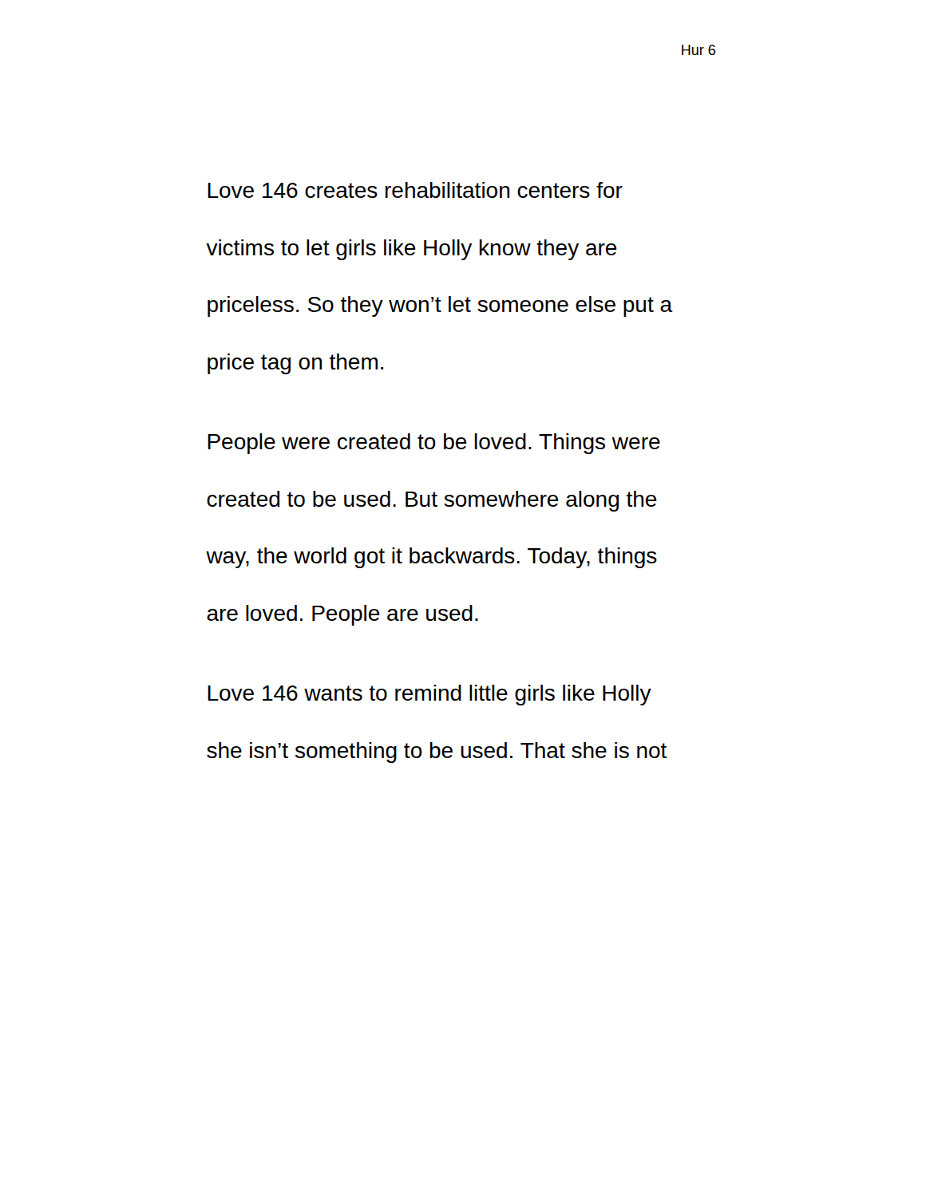Hur 6
Love 146 creates rehabilitation centers for victims to let girls like Holly know they are priceless. So they won’t let someone else put a price tag on them.
People were created to be loved. Things were created to be used. But somewhere along the way, the world got it backwards. Today, things are loved. People are used.
Love 146 wants to remind little girls like Holly she isn’t something to be used. That she is not